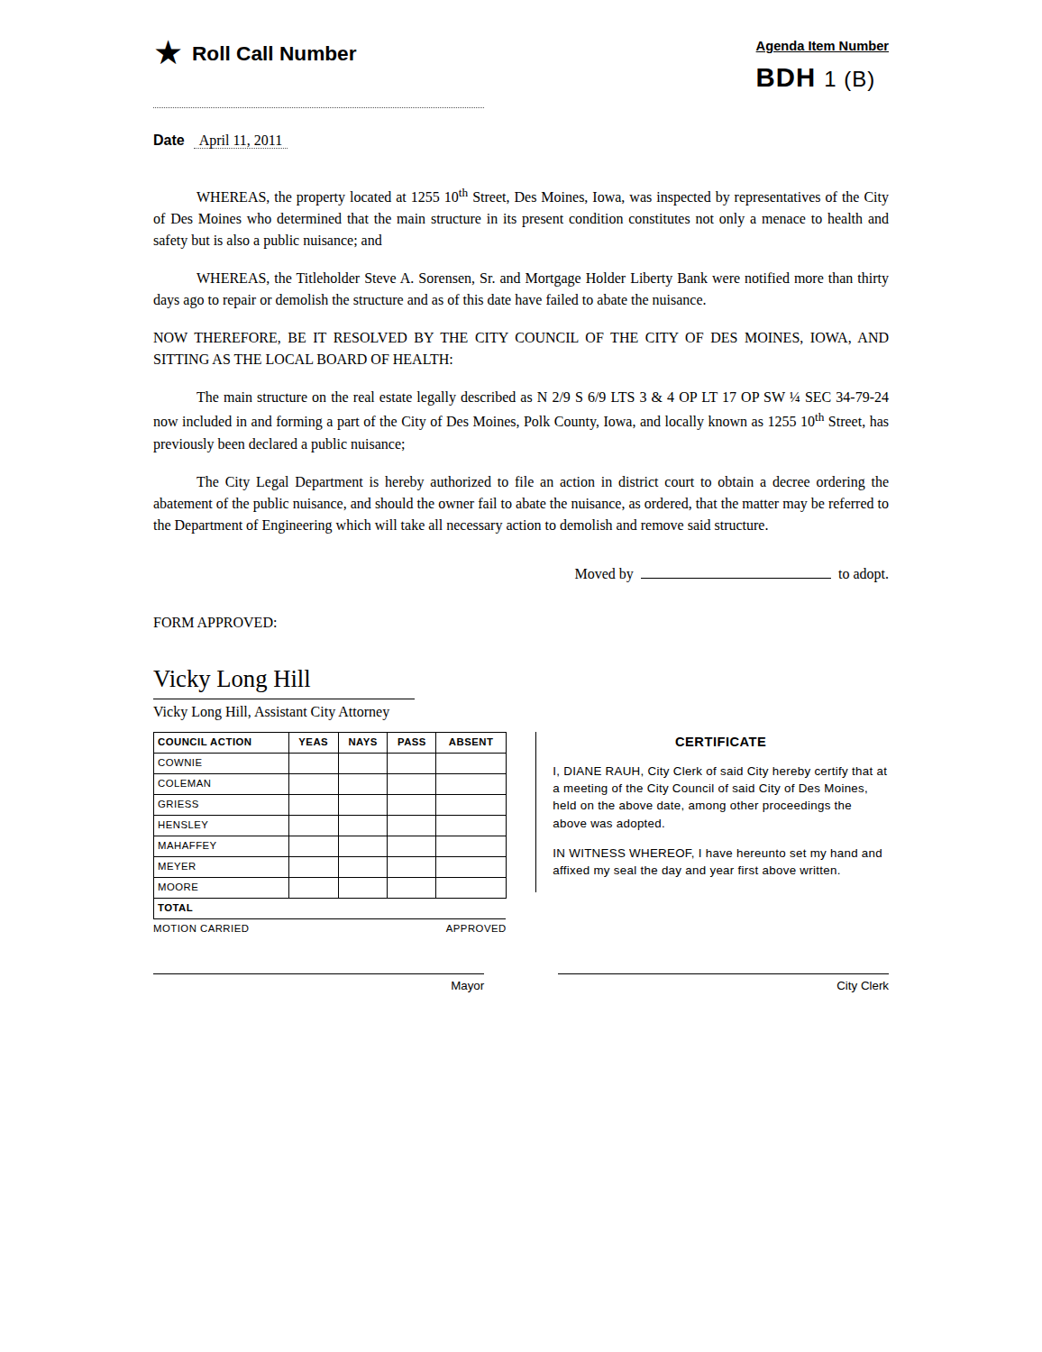★
Roll Call Number
Agenda Item Number BDH 1 (B)
Date April 11, 2011
WHEREAS, the property located at 1255 10th Street, Des Moines, Iowa, was inspected by representatives of the City of Des Moines who determined that the main structure in its present condition constitutes not only a menace to health and safety but is also a public nuisance; and
WHEREAS, the Titleholder Steve A. Sorensen, Sr. and Mortgage Holder Liberty Bank were notified more than thirty days ago to repair or demolish the structure and as of this date have failed to abate the nuisance.
NOW THEREFORE, BE IT RESOLVED BY THE CITY COUNCIL OF THE CITY OF DES MOINES, IOWA, AND SITTING AS THE LOCAL BOARD OF HEALTH:
The main structure on the real estate legally described as N 2/9 S 6/9 LTS 3 & 4 OP LT 17 OP SW ¼ SEC 34-79-24 now included in and forming a part of the City of Des Moines, Polk County, Iowa, and locally known as 1255 10th Street, has previously been declared a public nuisance;
The City Legal Department is hereby authorized to file an action in district court to obtain a decree ordering the abatement of the public nuisance, and should the owner fail to abate the nuisance, as ordered, that the matter may be referred to the Department of Engineering which will take all necessary action to demolish and remove said structure.
Moved by to adopt.
FORM APPROVED:
Vicky Long Hill
Vicky Long Hill, Assistant City Attorney
| COUNCIL ACTION | YEAS | NAYS | PASS | ABSENT |
| --- | --- | --- | --- | --- |
| COWNIE | | | | |
| COLEMAN | | | | |
| GRIESS | | | | |
| HENSLEY | | | | |
| MAHAFFEY | | | | |
| MEYER | | | | |
| MOORE | | | | |
| TOTAL | | | | |
CERTIFICATE
I, DIANE RAUH, City Clerk of said City hereby certify that at a meeting of the City Council of said City of Des Moines, held on the above date, among other proceedings the above was adopted.
IN WITNESS WHEREOF, I have hereunto set my hand and affixed my seal the day and year first above written.
MOTION CARRIED APPROVED
Mayor
City Clerk